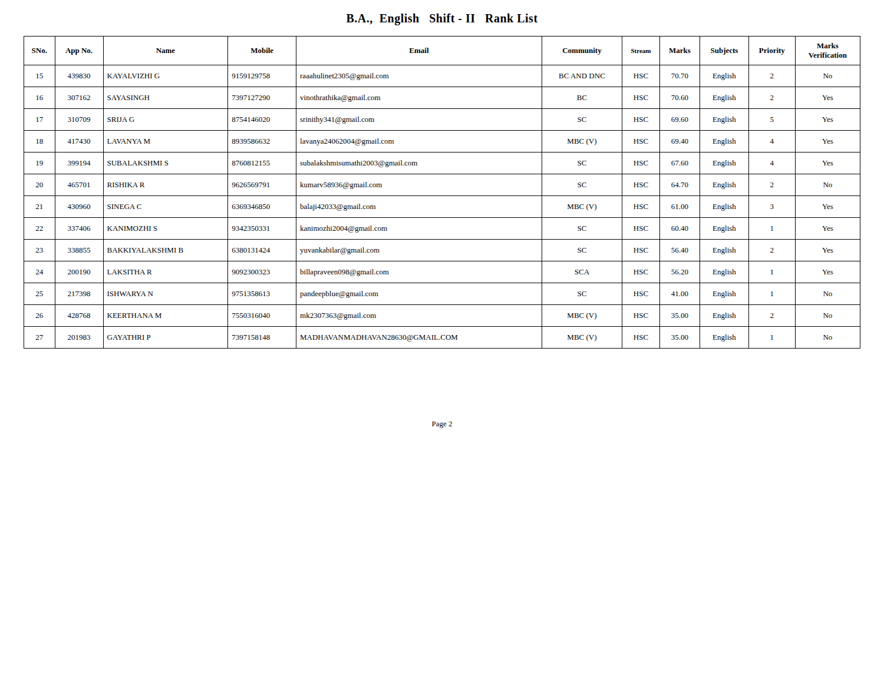B.A., English Shift - II Rank List
| SNo. | App No. | Name | Mobile | Email | Community | Stream | Marks | Subjects | Priority | Marks Verification |
| --- | --- | --- | --- | --- | --- | --- | --- | --- | --- | --- |
| 15 | 439830 | KAYALVIZHI G | 9159129758 | raaahulinet2305@gmail.com | BC AND DNC | HSC | 70.70 | English | 2 | No |
| 16 | 307162 | SAYASINGH | 7397127290 | vinothrathika@gmail.com | BC | HSC | 70.60 | English | 2 | Yes |
| 17 | 310709 | SRIJA G | 8754146020 | srinithy341@gmail.com | SC | HSC | 69.60 | English | 5 | Yes |
| 18 | 417430 | LAVANYA M | 8939586632 | lavanya24062004@gmail.com | MBC (V) | HSC | 69.40 | English | 4 | Yes |
| 19 | 399194 | SUBALAKSHMI S | 8760812155 | subalakshmisumathi2003@gmail.com | SC | HSC | 67.60 | English | 4 | Yes |
| 20 | 465701 | RISHIKA R | 9626569791 | kumarv58936@gmail.com | SC | HSC | 64.70 | English | 2 | No |
| 21 | 430960 | SINEGA C | 6369346850 | balaji42033@gmail.com | MBC (V) | HSC | 61.00 | English | 3 | Yes |
| 22 | 337406 | KANIMOZHI S | 9342350331 | kanimozhi2004@gmail.com | SC | HSC | 60.40 | English | 1 | Yes |
| 23 | 338855 | BAKKIYALAKSHMI B | 6380131424 | yuvankabilar@gmail.com | SC | HSC | 56.40 | English | 2 | Yes |
| 24 | 200190 | LAKSITHA R | 9092300323 | billapraveen098@gmail.com | SCA | HSC | 56.20 | English | 1 | Yes |
| 25 | 217398 | ISHWARYA N | 9751358613 | pandeepblue@gmail.com | SC | HSC | 41.00 | English | 1 | No |
| 26 | 428768 | KEERTHANA M | 7550316040 | mk2307363@gmail.com | MBC (V) | HSC | 35.00 | English | 2 | No |
| 27 | 201983 | GAYATHRI P | 7397158148 | MADHAVANMADHAVAN28630@GMAIL.COM | MBC (V) | HSC | 35.00 | English | 1 | No |
Page 2